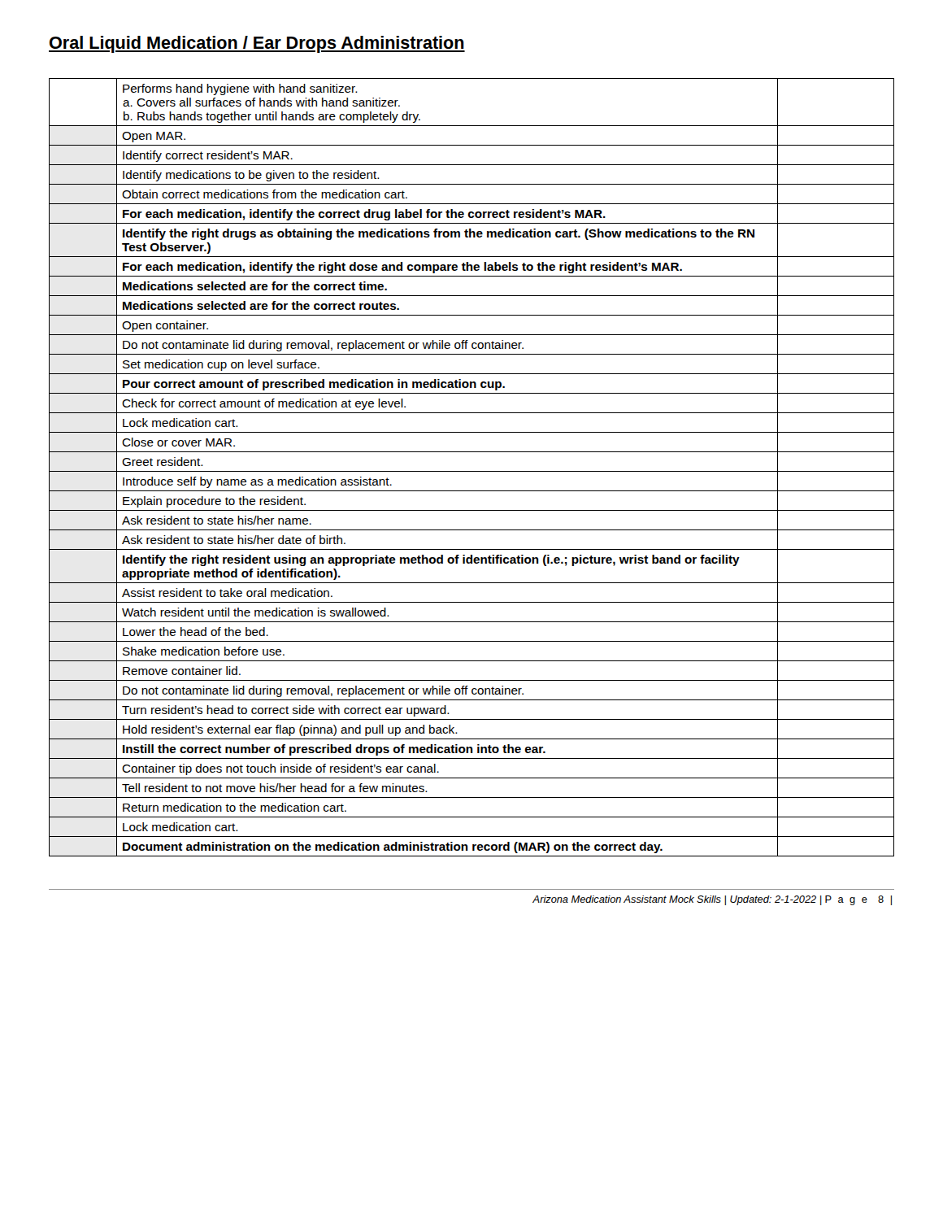Oral Liquid Medication / Ear Drops Administration
| | Performs hand hygiene with hand sanitizer. Covers all surfaces of hands with hand sanitizer. Rubs hands together until hands are completely dry. | |
| | Open MAR. | |
| | Identify correct resident’s MAR. | |
| | Identify medications to be given to the resident. | |
| | Obtain correct medications from the medication cart. | |
| | For each medication, identify the correct drug label for the correct resident’s MAR. | |
| | Identify the right drugs as obtaining the medications from the medication cart. (Show medications to the RN Test Observer.) | |
| | For each medication, identify the right dose and compare the labels to the right resident’s MAR. | |
| | Medications selected are for the correct time. | |
| | Medications selected are for the correct routes. | |
| | Open container. | |
| | Do not contaminate lid during removal, replacement or while off container. | |
| | Set medication cup on level surface. | |
| | Pour correct amount of prescribed medication in medication cup. | |
| | Check for correct amount of medication at eye level. | |
| | Lock medication cart. | |
| | Close or cover MAR. | |
| | Greet resident. | |
| | Introduce self by name as a medication assistant. | |
| | Explain procedure to the resident. | |
| | Ask resident to state his/her name. | |
| | Ask resident to state his/her date of birth. | |
| | Identify the right resident using an appropriate method of identification (i.e.; picture, wrist band or facility appropriate method of identification). | |
| | Assist resident to take oral medication. | |
| | Watch resident until the medication is swallowed. | |
| | Lower the head of the bed. | |
| | Shake medication before use. | |
| | Remove container lid. | |
| | Do not contaminate lid during removal, replacement or while off container. | |
| | Turn resident’s head to correct side with correct ear upward. | |
| | Hold resident’s external ear flap (pinna) and pull up and back. | |
| | Instill the correct number of prescribed drops of medication into the ear. | |
| | Container tip does not touch inside of resident’s ear canal. | |
| | Tell resident to not move his/her head for a few minutes. | |
| | Return medication to the medication cart. | |
| | Lock medication cart. | |
| | Document administration on the medication administration record (MAR) on the correct day. | |
Arizona Medication Assistant Mock Skills | Updated: 2-1-2022 | P a g e 8 |